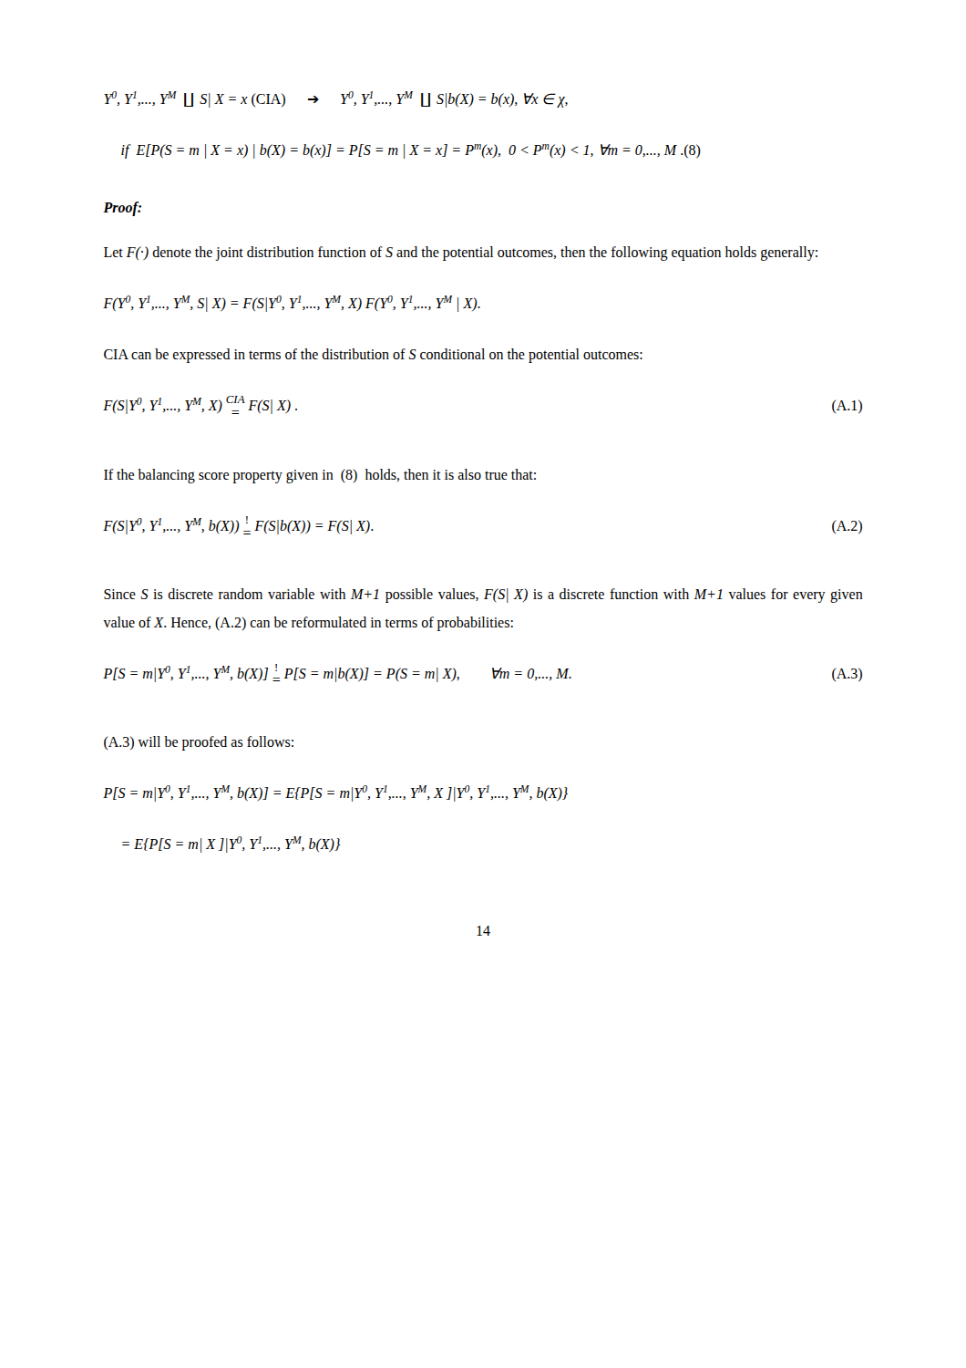Y0, Y1,..., YM ∐ S| X = x (CIA) ➔ Y0, Y1,..., YM ∐ S|b(X) = b(x), ∀x ∈ χ,
if E[P(S = m | X = x) | b(X) = b(x)] = P[S = m | X = x] = Pm(x), 0 < Pm(x) < 1, ∀m = 0,..., M .(8)
Proof:
Let F(·) denote the joint distribution function of S and the potential outcomes, then the following equation holds generally:
F(Y0, Y1,..., YM, S| X) = F(S|Y0, Y1,..., YM, X) F(Y0, Y1,..., YM | X).
CIA can be expressed in terms of the distribution of S conditional on the potential outcomes:
F(S|Y0, Y1,..., YM, X) CIA = F(S| X) . (A.1)
If the balancing score property given in (8) holds, then it is also true that:
F(S|Y0, Y1,..., YM, b(X)) ! = F(S|b(X)) = F(S| X). (A.2)
Since S is discrete random variable with M+1 possible values, F(S| X) is a discrete function with M+1 values for every given value of X. Hence, (A.2) can be reformulated in terms of probabilities:
P[S = m|Y0, Y1,..., YM, b(X)] ! = P[S = m|b(X)] = P(S = m| X), ∀m = 0,..., M. (A.3)
(A.3) will be proofed as follows:
P[S = m|Y0, Y1,..., YM, b(X)] = E{P[S = m|Y0, Y1,..., YM, X ]|Y0, Y1,..., YM, b(X)}
= E{P[S = m| X ]|Y0, Y1,..., YM, b(X)}
14